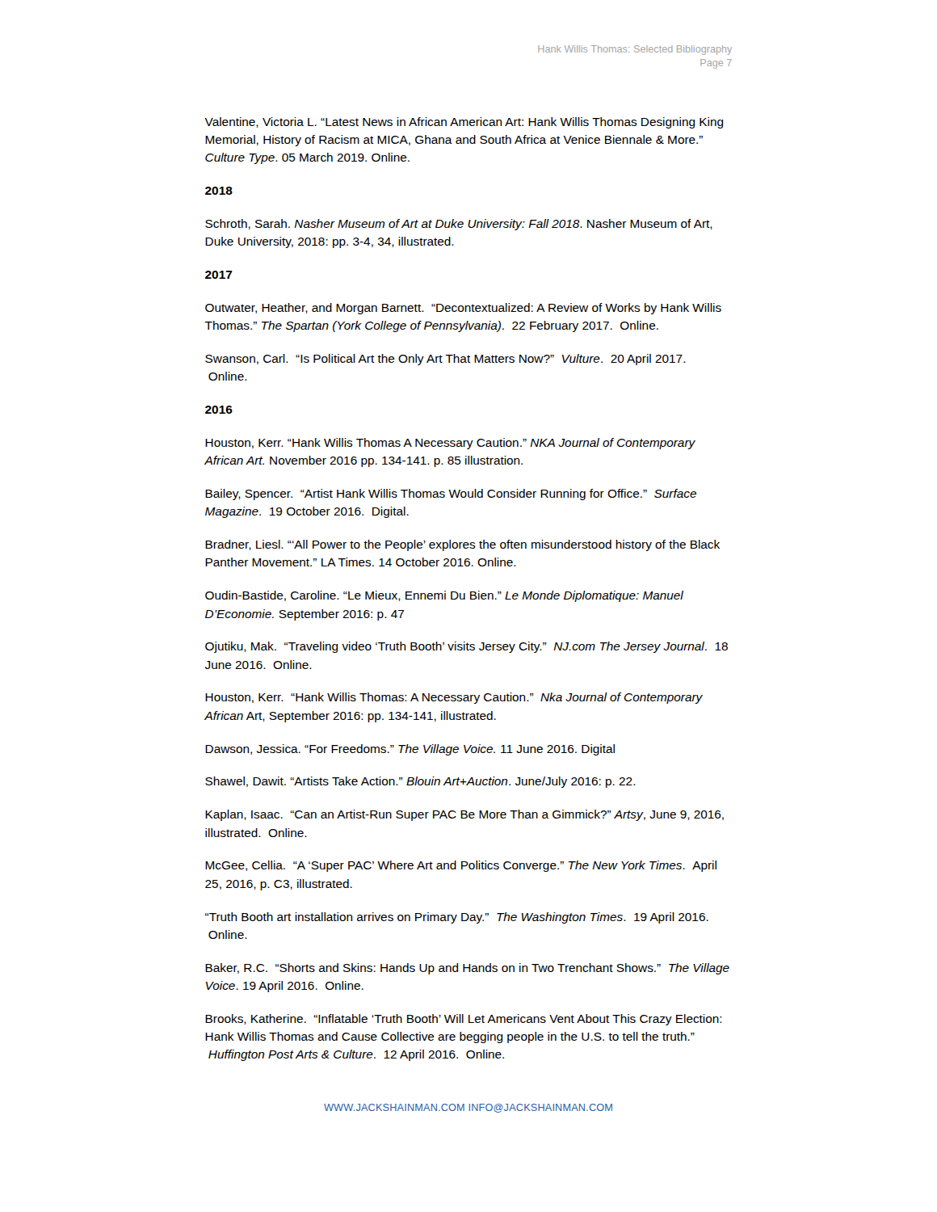Hank Willis Thomas: Selected Bibliography
Page 7
Valentine, Victoria L. “Latest News in African American Art: Hank Willis Thomas Designing King Memorial, History of Racism at MICA, Ghana and South Africa at Venice Biennale & More.” Culture Type. 05 March 2019. Online.
2018
Schroth, Sarah. Nasher Museum of Art at Duke University: Fall 2018. Nasher Museum of Art, Duke University, 2018: pp. 3-4, 34, illustrated.
2017
Outwater, Heather, and Morgan Barnett. “Decontextualized: A Review of Works by Hank Willis Thomas.” The Spartan (York College of Pennsylvania). 22 February 2017. Online.
Swanson, Carl. “Is Political Art the Only Art That Matters Now?” Vulture. 20 April 2017. Online.
2016
Houston, Kerr. “Hank Willis Thomas A Necessary Caution.” NKA Journal of Contemporary African Art. November 2016 pp. 134-141. p. 85 illustration.
Bailey, Spencer. “Artist Hank Willis Thomas Would Consider Running for Office.” Surface Magazine. 19 October 2016. Digital.
Bradner, Liesl. “‘All Power to the People’ explores the often misunderstood history of the Black Panther Movement.” LA Times. 14 October 2016. Online.
Oudin-Bastide, Caroline. “Le Mieux, Ennemi Du Bien.” Le Monde Diplomatique: Manuel D’Economie. September 2016: p. 47
Ojutiku, Mak. “Traveling video ‘Truth Booth’ visits Jersey City.” NJ.com The Jersey Journal. 18 June 2016. Online.
Houston, Kerr. “Hank Willis Thomas: A Necessary Caution.” Nka Journal of Contemporary African Art, September 2016: pp. 134-141, illustrated.
Dawson, Jessica. “For Freedoms.” The Village Voice. 11 June 2016. Digital
Shawel, Dawit. “Artists Take Action.” Blouin Art+Auction. June/July 2016: p. 22.
Kaplan, Isaac. “Can an Artist-Run Super PAC Be More Than a Gimmick?” Artsy, June 9, 2016, illustrated. Online.
McGee, Cellia. “A ‘Super PAC’ Where Art and Politics Converge.” The New York Times. April 25, 2016, p. C3, illustrated.
“Truth Booth art installation arrives on Primary Day.” The Washington Times. 19 April 2016. Online.
Baker, R.C. “Shorts and Skins: Hands Up and Hands on in Two Trenchant Shows.” The Village Voice. 19 April 2016. Online.
Brooks, Katherine. “Inflatable ‘Truth Booth’ Will Let Americans Vent About This Crazy Election: Hank Willis Thomas and Cause Collective are begging people in the U.S. to tell the truth.” Huffington Post Arts & Culture. 12 April 2016. Online.
WWW.JACKSHAINMAN.COM INFO@JACKSHAINMAN.COM